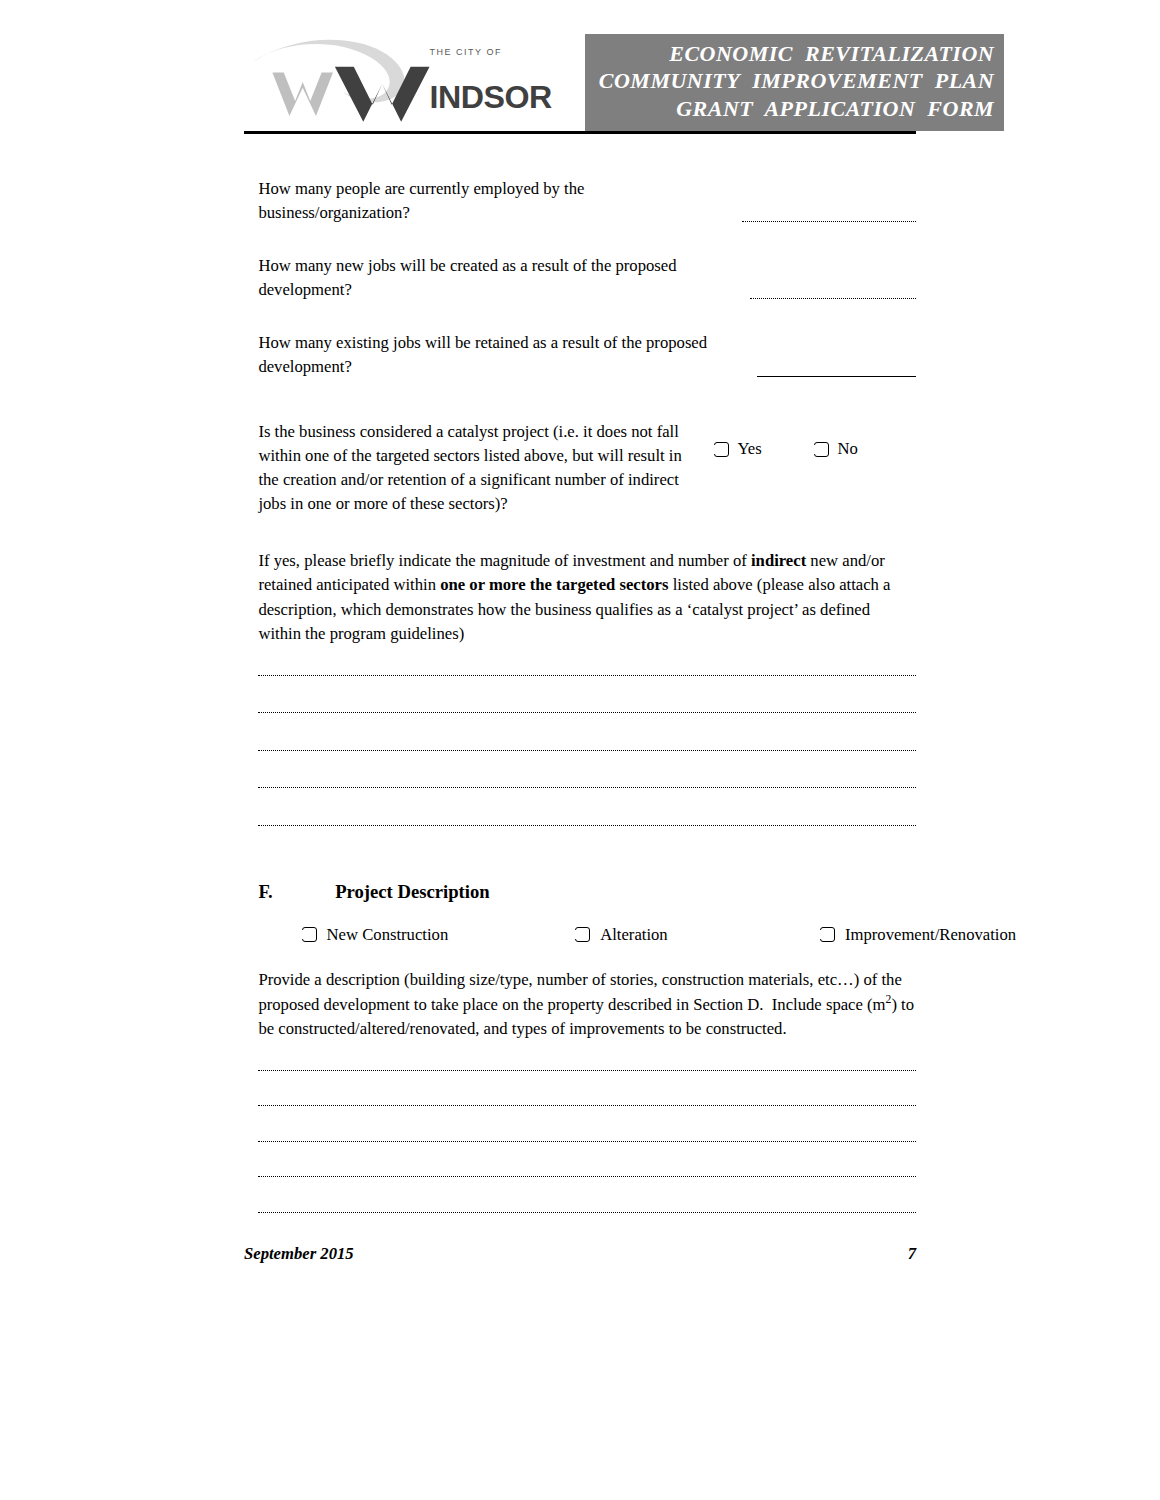THE CITY OF INDSOR
ECONOMIC REVITALIZATION
COMMUNITY IMPROVEMENT PLAN
GRANT APPLICATION FORM
How many people are currently employed by the business/organization?
How many new jobs will be created as a result of the proposed development?
How many existing jobs will be retained as a result of the proposed development?
Is the business considered a catalyst project (i.e. it does not fall within one of the targeted sectors listed above, but will result in the creation and/or retention of a significant number of indirect jobs in one or more of these sectors)?
Yes No
If yes, please briefly indicate the magnitude of investment and number of indirect new and/or retained anticipated within one or more the targeted sectors listed above (please also attach a description, which demonstrates how the business qualifies as a ‘catalyst project’ as defined within the program guidelines)
F. Project Description
New Construction Alteration Improvement/Renovation
Provide a description (building size/type, number of stories, construction materials, etc…) of the proposed development to take place on the property described in Section D. Include space (m2) to be constructed/altered/renovated, and types of improvements to be constructed.
September 2015 7